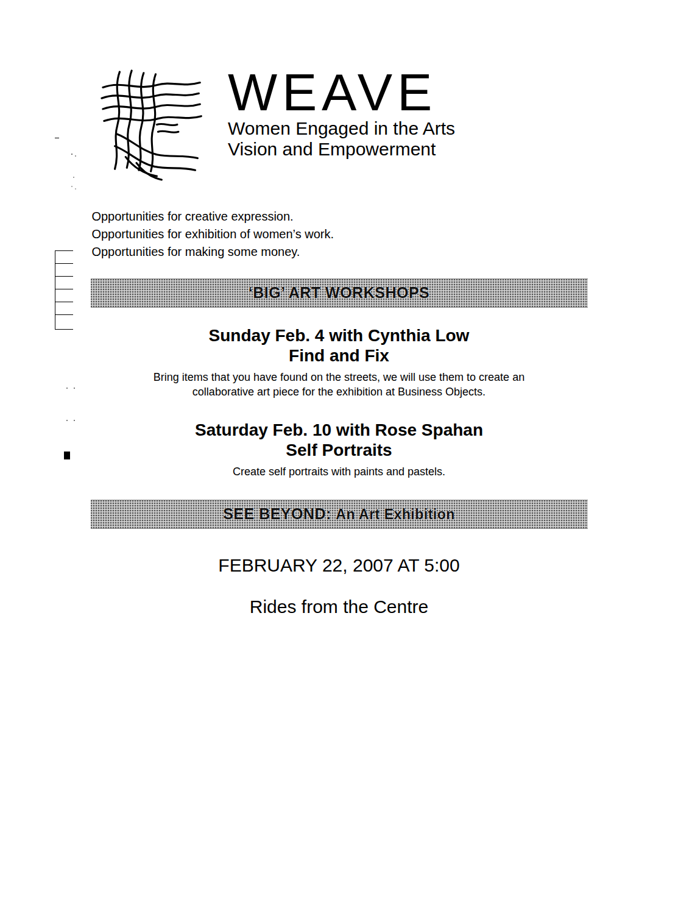· ⅋
WEAVE
Women Engaged in the Arts
Vision and Empowerment
Opportunities for creative expression.
Opportunities for exhibition of women’s work.
Opportunities for making some money.
‘BIG’ ART WORKSHOPS
Sunday Feb. 4 with Cynthia LowFind and Fix
Bring items that you have found on the streets, we will use them to create an collaborative art piece for the exhibition at Business Objects.
Saturday Feb. 10 with Rose SpahanSelf Portraits
Create self portraits with paints and pastels.
SEE BEYOND: An Art Exhibition
FEBRUARY 22, 2007 AT 5:00
Rides from the Centre